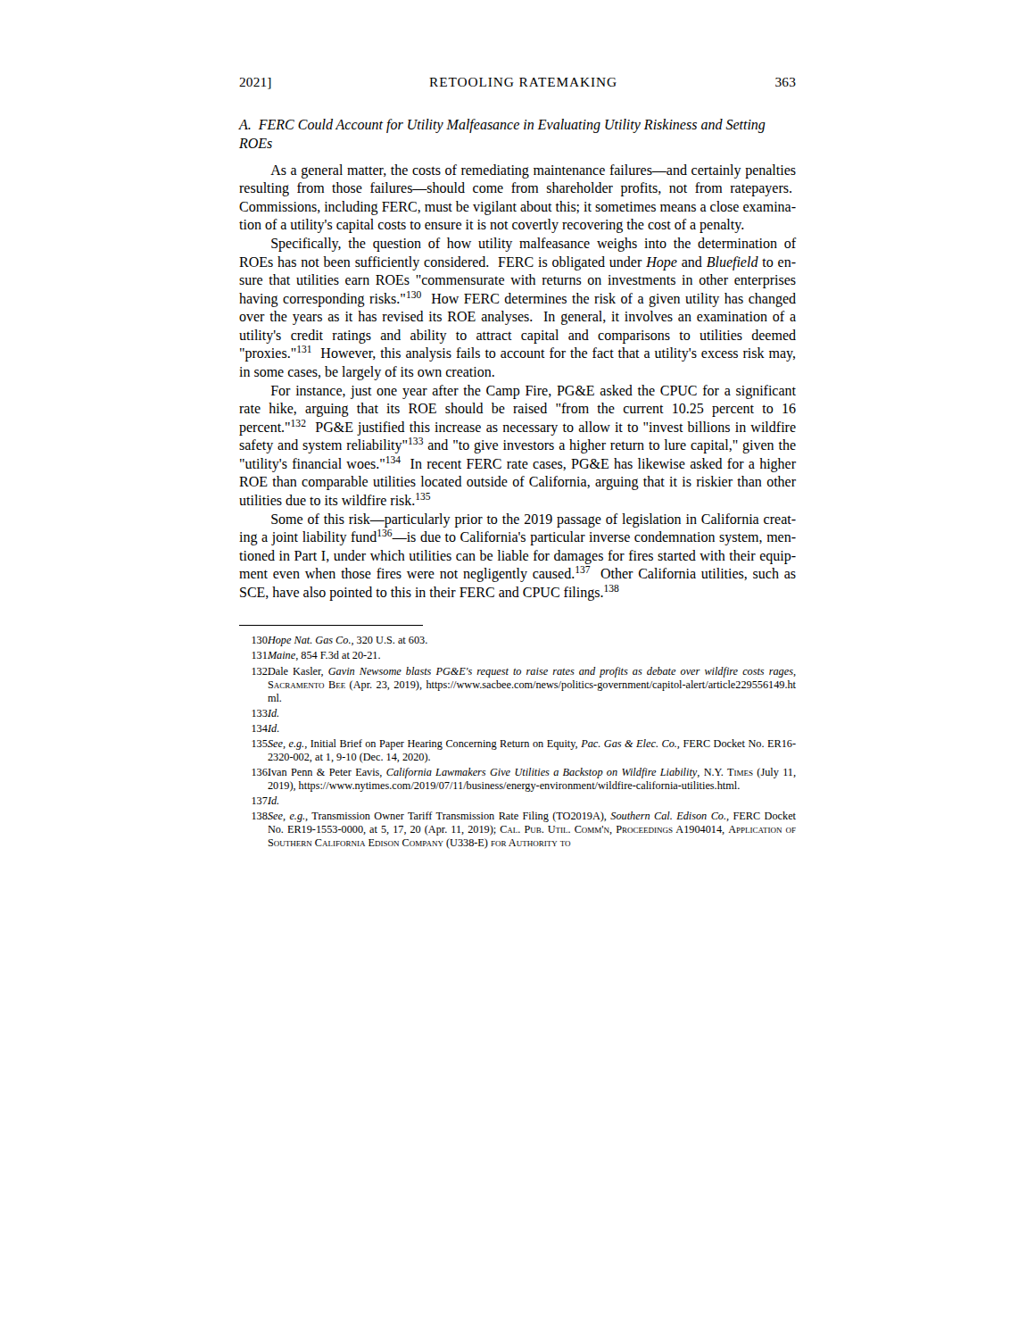2021] Retooling Ratemaking 363
A. FERC Could Account for Utility Malfeasance in Evaluating Utility Riskiness and Setting ROEs
As a general matter, the costs of remediating maintenance failures—and certainly penalties resulting from those failures—should come from shareholder profits, not from ratepayers. Commissions, including FERC, must be vigilant about this; it sometimes means a close examination of a utility's capital costs to ensure it is not covertly recovering the cost of a penalty.
Specifically, the question of how utility malfeasance weighs into the determination of ROEs has not been sufficiently considered. FERC is obligated under Hope and Bluefield to ensure that utilities earn ROEs "commensurate with returns on investments in other enterprises having corresponding risks."130 How FERC determines the risk of a given utility has changed over the years as it has revised its ROE analyses. In general, it involves an examination of a utility's credit ratings and ability to attract capital and comparisons to utilities deemed "proxies."131 However, this analysis fails to account for the fact that a utility's excess risk may, in some cases, be largely of its own creation.
For instance, just one year after the Camp Fire, PG&E asked the CPUC for a significant rate hike, arguing that its ROE should be raised "from the current 10.25 percent to 16 percent."132 PG&E justified this increase as necessary to allow it to "invest billions in wildfire safety and system reliability"133 and "to give investors a higher return to lure capital," given the "utility's financial woes."134 In recent FERC rate cases, PG&E has likewise asked for a higher ROE than comparable utilities located outside of California, arguing that it is riskier than other utilities due to its wildfire risk.135
Some of this risk—particularly prior to the 2019 passage of legislation in California creating a joint liability fund136—is due to California's particular inverse condemnation system, mentioned in Part I, under which utilities can be liable for damages for fires started with their equipment even when those fires were not negligently caused.137 Other California utilities, such as SCE, have also pointed to this in their FERC and CPUC filings.138
130. Hope Nat. Gas Co., 320 U.S. at 603.
131. Maine, 854 F.3d at 20-21.
132. Dale Kasler, Gavin Newsome blasts PG&E's request to raise rates and profits as debate over wildfire costs rages, Sacramento Bee (Apr. 23, 2019), https://www.sacbee.com/news/politics-government/capitol-alert/article229556149.html.
133. Id.
134. Id.
135. See, e.g., Initial Brief on Paper Hearing Concerning Return on Equity, Pac. Gas & Elec. Co., FERC Docket No. ER16-2320-002, at 1, 9-10 (Dec. 14, 2020).
136. Ivan Penn & Peter Eavis, California Lawmakers Give Utilities a Backstop on Wildfire Liability, N.Y. Times (July 11, 2019), https://www.nytimes.com/2019/07/11/business/energy-environment/wildfire-california-utilities.html.
137. Id.
138. See, e.g., Transmission Owner Tariff Transmission Rate Filing (TO2019A), Southern Cal. Edison Co., FERC Docket No. ER19-1553-0000, at 5, 17, 20 (Apr. 11, 2019); Cal. Pub. Util. Comm'n, Proceedings A1904014, Application of Southern California Edison Company (U338-E) for Authority to